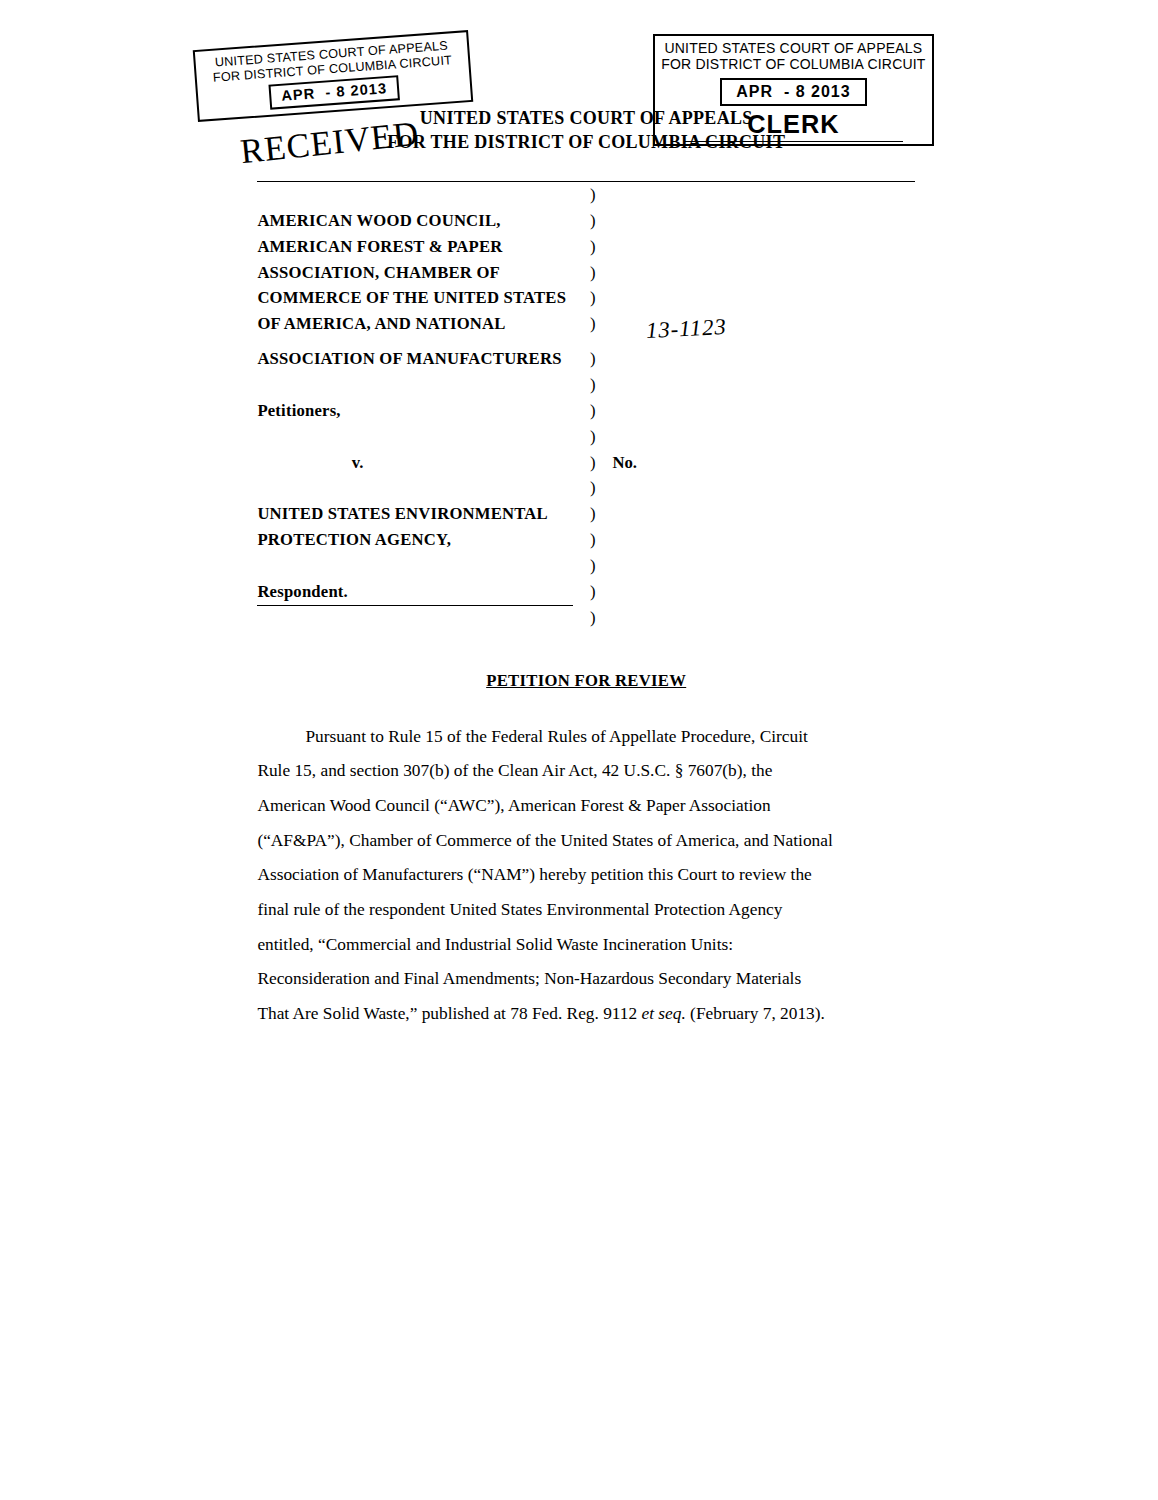UNITED STATES COURT OF APPEALS
FOR DISTRICT OF COLUMBIA CIRCUIT
APR - 8 2013
CLERK
UNITED STATES COURT OF APPEALS
FOR DISTRICT OF COLUMBIA CIRCUIT
APR - 8 2013
RECEIVED
UNITED STATES COURT OF APPEALS
FOR THE DISTRICT OF COLUMBIA CIRCUIT
| | ) | |
| AMERICAN WOOD COUNCIL, | ) | |
| AMERICAN FOREST & PAPER | ) | |
| ASSOCIATION, CHAMBER OF | ) | |
| COMMERCE OF THE UNITED STATES | ) | |
| OF AMERICA, AND NATIONAL | ) | 13-1123 |
| ASSOCIATION OF MANUFACTURERS | ) | |
| | ) | |
| Petitioners, | ) | |
| | ) | |
| v. | ) | No. |
| | ) | |
| UNITED STATES ENVIRONMENTAL | ) | |
| PROTECTION AGENCY, | ) | |
| | ) | |
| Respondent. | ) | |
| | ) | |
PETITION FOR REVIEW
Pursuant to Rule 15 of the Federal Rules of Appellate Procedure, Circuit
Rule 15, and section 307(b) of the Clean Air Act, 42 U.S.C. § 7607(b), the
American Wood Council (“AWC”), American Forest & Paper Association
(“AF&PA”), Chamber of Commerce of the United States of America, and National
Association of Manufacturers (“NAM”) hereby petition this Court to review the
final rule of the respondent United States Environmental Protection Agency
entitled, “Commercial and Industrial Solid Waste Incineration Units:
Reconsideration and Final Amendments; Non-Hazardous Secondary Materials
That Are Solid Waste,” published at 78 Fed. Reg. 9112 et seq. (February 7, 2013).